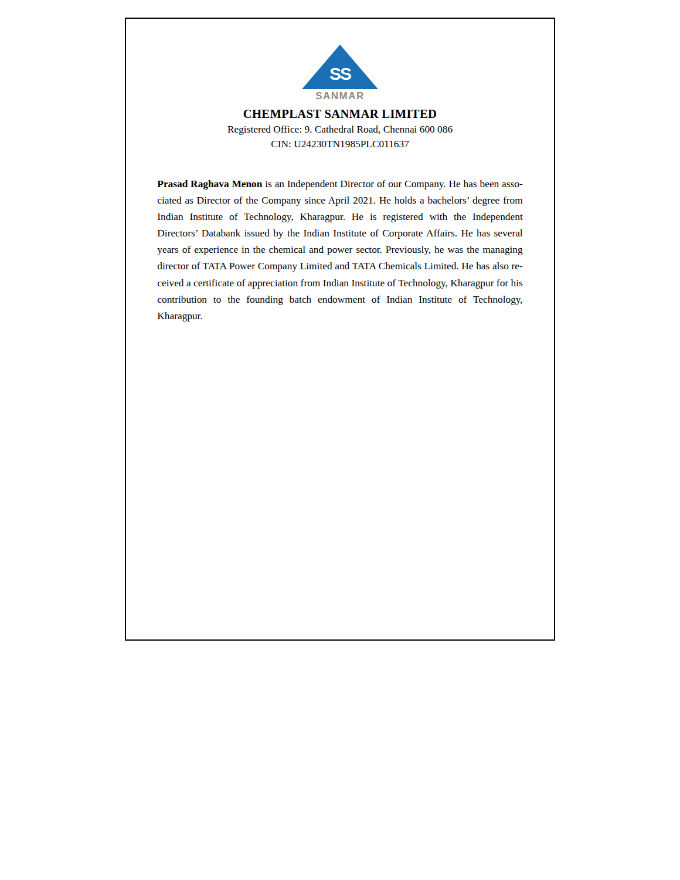SS SANMAR
CHEMPLAST SANMAR LIMITED
Registered Office: 9. Cathedral Road, Chennai 600 086
CIN: U24230TN1985PLC011637
Prasad Raghava Menon is an Independent Director of our Company. He has been associated as Director of the Company since April 2021. He holds a bachelors’ degree from Indian Institute of Technology, Kharagpur. He is registered with the Independent Directors’ Databank issued by the Indian Institute of Corporate Affairs. He has several years of experience in the chemical and power sector. Previously, he was the managing director of TATA Power Company Limited and TATA Chemicals Limited. He has also received a certificate of appreciation from Indian Institute of Technology, Kharagpur for his contribution to the founding batch endowment of Indian Institute of Technology, Kharagpur.